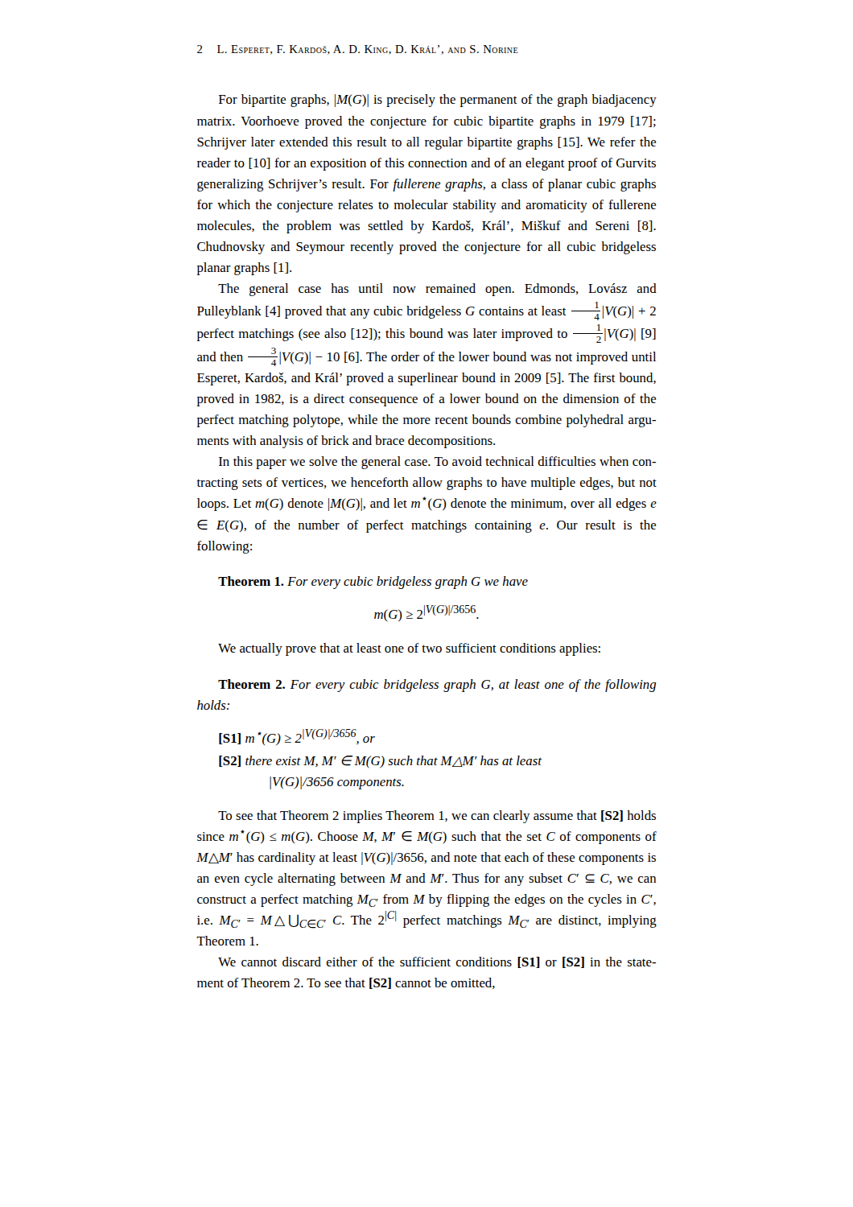2 L. Esperet, F. Kardoš, A. D. King, D. Král’, and S. Norine
For bipartite graphs, |M(G)| is precisely the permanent of the graph biadjacency matrix. Voorhoeve proved the conjecture for cubic bipartite graphs in 1979 [17]; Schrijver later extended this result to all regular bipartite graphs [15]. We refer the reader to [10] for an exposition of this connection and of an elegant proof of Gurvits generalizing Schrijver’s result. For fullerene graphs, a class of planar cubic graphs for which the conjecture relates to molecular stability and aromaticity of fullerene molecules, the problem was settled by Kardoš, Král’, Miškuf and Sereni [8]. Chudnovsky and Seymour recently proved the conjecture for all cubic bridgeless planar graphs [1].
The general case has until now remained open. Edmonds, Lovász and Pulleyblank [4] proved that any cubic bridgeless G contains at least 14|V(G)| + 2 perfect matchings (see also [12]); this bound was later improved to 12|V(G)| [9] and then 34|V(G)| − 10 [6]. The order of the lower bound was not improved until Esperet, Kardoš, and Král’ proved a superlinear bound in 2009 [5]. The first bound, proved in 1982, is a direct consequence of a lower bound on the dimension of the perfect matching polytope, while the more recent bounds combine polyhedral arguments with analysis of brick and brace decompositions.
In this paper we solve the general case. To avoid technical difficulties when contracting sets of vertices, we henceforth allow graphs to have multiple edges, but not loops. Let m(G) denote |M(G)|, and let m⋆(G) denote the minimum, over all edges e ∈ E(G), of the number of perfect matchings containing e. Our result is the following:
Theorem 1. For every cubic bridgeless graph G we have
m(G) ≥ 2|V(G)|/3656.
We actually prove that at least one of two sufficient conditions applies:
Theorem 2. For every cubic bridgeless graph G, at least one of the following holds:
[S1] m⋆(G) ≥ 2|V(G)|/3656, or
[S2] there exist M, M′ ∈ M(G) such that M△M′ has at least |V(G)|/3656 components.
To see that Theorem 2 implies Theorem 1, we can clearly assume that [S2] holds since m⋆(G) ≤ m(G). Choose M, M′ ∈ M(G) such that the set C of components of M△M′ has cardinality at least |V(G)|/3656, and note that each of these components is an even cycle alternating between M and M′. Thus for any subset C′ ⊆ C, we can construct a perfect matching MC′ from M by flipping the edges on the cycles in C′, i.e. MC′ = M△⋃C∈C′ C. The 2|C| perfect matchings MC′ are distinct, implying Theorem 1.
We cannot discard either of the sufficient conditions [S1] or [S2] in the statement of Theorem 2. To see that [S2] cannot be omitted,